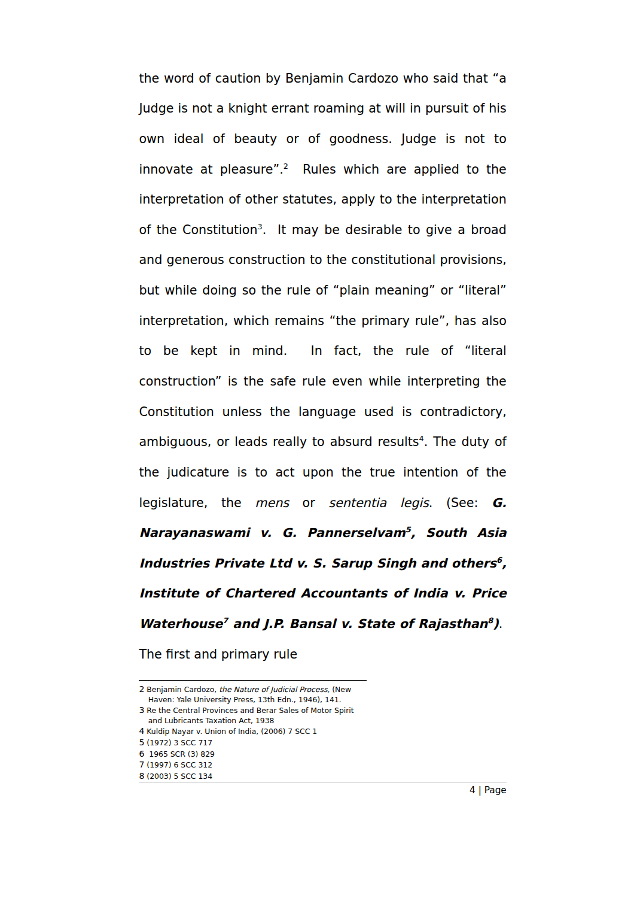the word of caution by Benjamin Cardozo who said that “a Judge is not a knight errant roaming at will in pursuit of his own ideal of beauty or of goodness. Judge is not to innovate at pleasure”.2 Rules which are applied to the interpretation of other statutes, apply to the interpretation of the Constitution3. It may be desirable to give a broad and generous construction to the constitutional provisions, but while doing so the rule of “plain meaning” or “literal” interpretation, which remains “the primary rule”, has also to be kept in mind. In fact, the rule of “literal construction” is the safe rule even while interpreting the Constitution unless the language used is contradictory, ambiguous, or leads really to absurd results4. The duty of the judicature is to act upon the true intention of the legislature, the mens or sententia legis. (See: G. Narayanaswami v. G. Pannerselvam5, South Asia Industries Private Ltd v. S. Sarup Singh and others6, Institute of Chartered Accountants of India v. Price Waterhouse7 and J.P. Bansal v. State of Rajasthan8). The first and primary rule
2 Benjamin Cardozo, the Nature of Judicial Process, (New Haven: Yale University Press, 13th Edn., 1946), 141.
3 Re the Central Provinces and Berar Sales of Motor Spirit and Lubricants Taxation Act, 1938
4 Kuldip Nayar v. Union of India, (2006) 7 SCC 1
5 (1972) 3 SCC 717
6 1965 SCR (3) 829
7 (1997) 6 SCC 312
8 (2003) 5 SCC 134
4 | Page